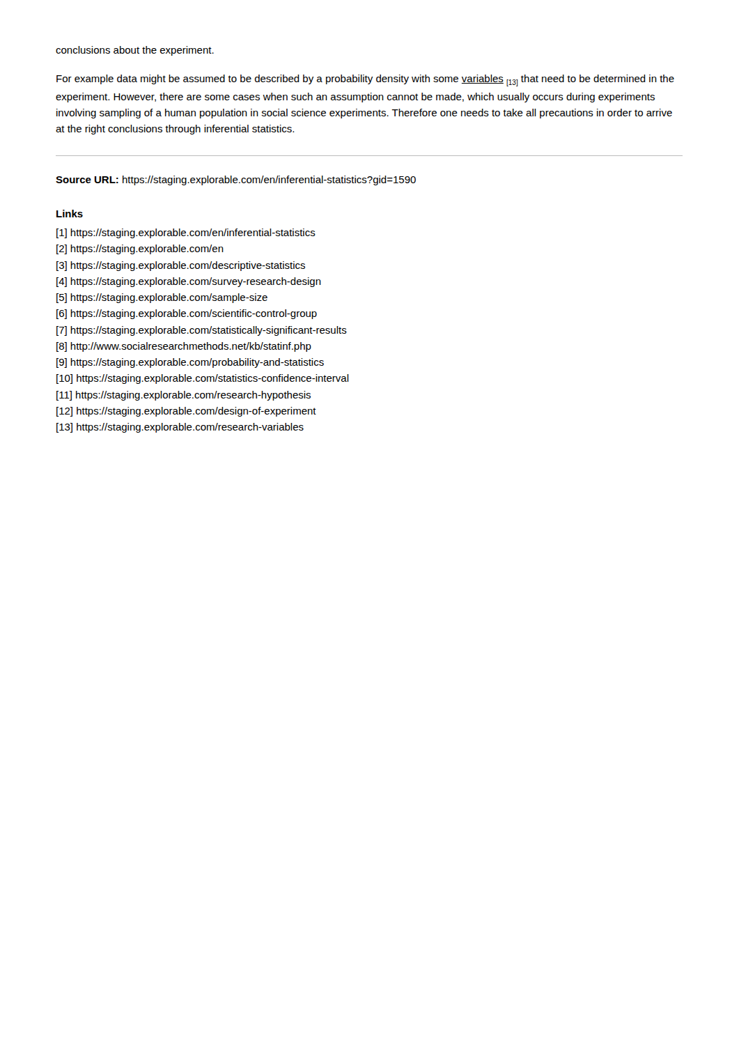conclusions about the experiment.
For example data might be assumed to be described by a probability density with some variables [13] that need to be determined in the experiment. However, there are some cases when such an assumption cannot be made, which usually occurs during experiments involving sampling of a human population in social science experiments. Therefore one needs to take all precautions in order to arrive at the right conclusions through inferential statistics.
Source URL: https://staging.explorable.com/en/inferential-statistics?gid=1590
Links
[1] https://staging.explorable.com/en/inferential-statistics
[2] https://staging.explorable.com/en
[3] https://staging.explorable.com/descriptive-statistics
[4] https://staging.explorable.com/survey-research-design
[5] https://staging.explorable.com/sample-size
[6] https://staging.explorable.com/scientific-control-group
[7] https://staging.explorable.com/statistically-significant-results
[8] http://www.socialresearchmethods.net/kb/statinf.php
[9] https://staging.explorable.com/probability-and-statistics
[10] https://staging.explorable.com/statistics-confidence-interval
[11] https://staging.explorable.com/research-hypothesis
[12] https://staging.explorable.com/design-of-experiment
[13] https://staging.explorable.com/research-variables